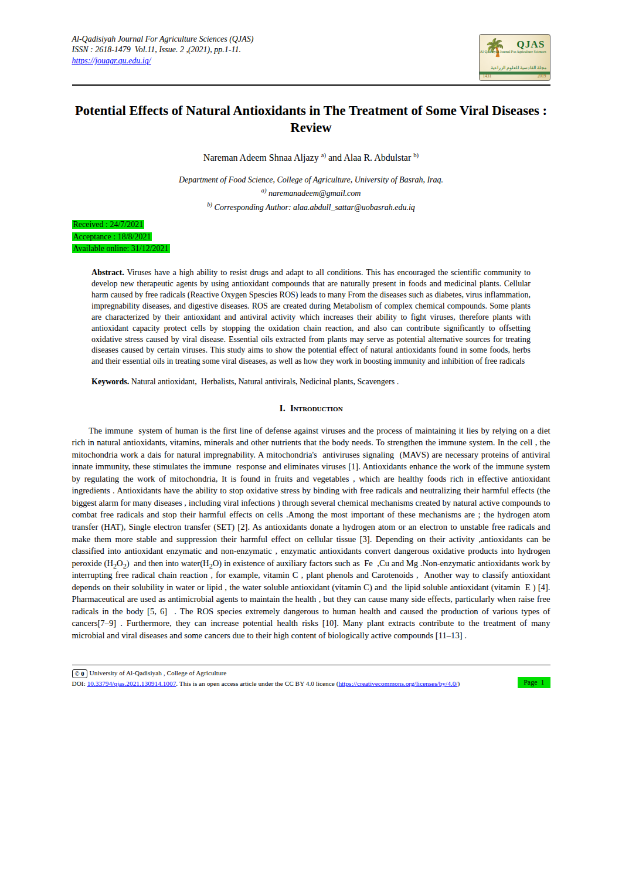Al-Qadisiyah Journal For Agriculture Sciences (QJAS)
ISSN : 2618-1479 Vol.11, Issue. 2 ,(2021), pp.1-11.
https://jouagr.qu.edu.iq/
🌴
QJAS
Al-Qadisiyah Journal For Agriculture Sciences
مجلة القادسية للعلوم الزراعية
14312019
Potential Effects of Natural Antioxidants in The Treatment of Some Viral Diseases : Review
Nareman Adeem Shnaa Aljazy a) and Alaa R. Abdulstar b)
Department of Food Science, College of Agriculture, University of Basrah, Iraq.
a) naremanadeem@gmail.com
b) Corresponding Author: alaa.abdull_sattar@uobasrah.edu.iq
Received : 24/7/2021
Acceptance : 18/8/2021
Available online: 31/12/2021
Abstract. Viruses have a high ability to resist drugs and adapt to all conditions. This has encouraged the scientific community to develop new therapeutic agents by using antioxidant compounds that are naturally present in foods and medicinal plants. Cellular harm caused by free radicals (Reactive Oxygen Spescies ROS) leads to many From the diseases such as diabetes, virus inflammation, impregnability diseases, and digestive diseases. ROS are created during Metabolism of complex chemical compounds. Some plants are characterized by their antioxidant and antiviral activity which increases their ability to fight viruses, therefore plants with antioxidant capacity protect cells by stopping the oxidation chain reaction, and also can contribute significantly to offsetting oxidative stress caused by viral disease. Essential oils extracted from plants may serve as potential alternative sources for treating diseases caused by certain viruses. This study aims to show the potential effect of natural antioxidants found in some foods, herbs and their essential oils in treating some viral diseases, as well as how they work in boosting immunity and inhibition of free radicals
Keywords. Natural antioxidant, Herbalists, Natural antivirals, Nedicinal plants, Scavengers .
I. Introduction
The immune system of human is the first line of defense against viruses and the process of maintaining it lies by relying on a diet rich in natural antioxidants, vitamins, minerals and other nutrients that the body needs. To strengthen the immune system. In the cell , the mitochondria work a dais for natural impregnability. A mitochondria's antiviruses signaling (MAVS) are necessary proteins of antiviral innate immunity, these stimulates the immune response and eliminates viruses [1]. Antioxidants enhance the work of the immune system by regulating the work of mitochondria, It is found in fruits and vegetables , which are healthy foods rich in effective antioxidant ingredients . Antioxidants have the ability to stop oxidative stress by binding with free radicals and neutralizing their harmful effects (the biggest alarm for many diseases , including viral infections ) through several chemical mechanisms created by natural active compounds to combat free radicals and stop their harmful effects on cells .Among the most important of these mechanisms are ; the hydrogen atom transfer (HAT), Single electron transfer (SET) [2]. As antioxidants donate a hydrogen atom or an electron to unstable free radicals and make them more stable and suppression their harmful effect on cellular tissue [3]. Depending on their activity ,antioxidants can be classified into antioxidant enzymatic and non-enzymatic , enzymatic antioxidants convert dangerous oxidative products into hydrogen peroxide (H2O2) and then into water(H2O) in existence of auxiliary factors such as Fe ,Cu and Mg .Non-enzymatic antioxidants work by interrupting free radical chain reaction , for example, vitamin C , plant phenols and Carotenoids , Another way to classify antioxidant depends on their solubility in water or lipid , the water soluble antioxidant (vitamin C) and the lipid soluble antioxidant (vitamin E ) [4]. Pharmaceutical are used as antimicrobial agents to maintain the health , but they can cause many side effects, particularly when raise free radicals in the body [5, 6] . The ROS species extremely dangerous to human health and caused the production of various types of cancers[7–9] . Furthermore, they can increase potential health risks [10]. Many plant extracts contribute to the treatment of many microbial and viral diseases and some cancers due to their high content of biologically active compounds [11–13] .
© 0 University of Al-Qadisiyah , College of Agriculture
DOI: 10.33794/qjas.2021.130914.1007. This is an open access article under the CC BY 4.0 licence (https://creativecommons.org/licenses/by/4.0/)
Page 1